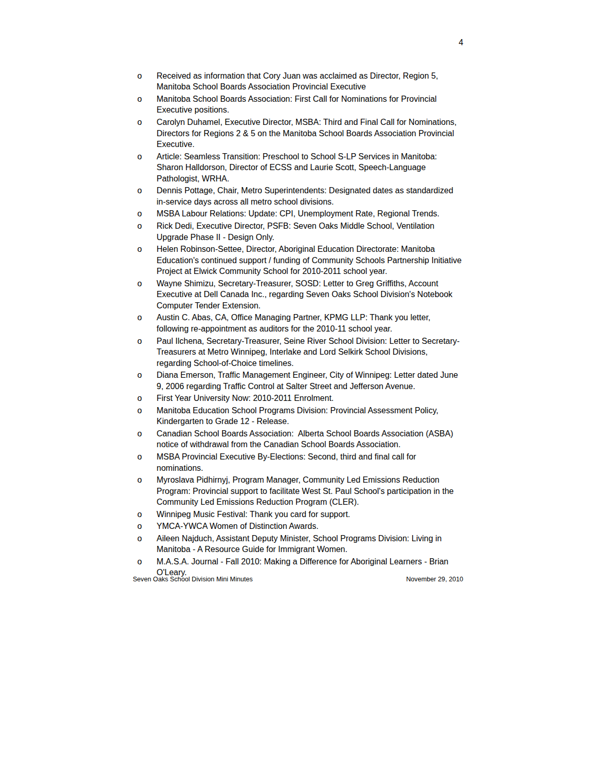4
o Received as information that Cory Juan was acclaimed as Director, Region 5, Manitoba School Boards Association Provincial Executive
o Manitoba School Boards Association: First Call for Nominations for Provincial Executive positions.
o Carolyn Duhamel, Executive Director, MSBA: Third and Final Call for Nominations, Directors for Regions 2 & 5 on the Manitoba School Boards Association Provincial Executive.
o Article: Seamless Transition: Preschool to School S-LP Services in Manitoba: Sharon Halldorson, Director of ECSS and Laurie Scott, Speech-Language Pathologist, WRHA.
o Dennis Pottage, Chair, Metro Superintendents: Designated dates as standardized in-service days across all metro school divisions.
o MSBA Labour Relations: Update: CPI, Unemployment Rate, Regional Trends.
o Rick Dedi, Executive Director, PSFB: Seven Oaks Middle School, Ventilation Upgrade Phase II - Design Only.
o Helen Robinson-Settee, Director, Aboriginal Education Directorate: Manitoba Education's continued support / funding of Community Schools Partnership Initiative Project at Elwick Community School for 2010-2011 school year.
o Wayne Shimizu, Secretary-Treasurer, SOSD: Letter to Greg Griffiths, Account Executive at Dell Canada Inc., regarding Seven Oaks School Division's Notebook Computer Tender Extension.
o Austin C. Abas, CA, Office Managing Partner, KPMG LLP: Thank you letter, following re-appointment as auditors for the 2010-11 school year.
o Paul Ilchena, Secretary-Treasurer, Seine River School Division: Letter to Secretary-Treasurers at Metro Winnipeg, Interlake and Lord Selkirk School Divisions, regarding School-of-Choice timelines.
o Diana Emerson, Traffic Management Engineer, City of Winnipeg: Letter dated June 9, 2006 regarding Traffic Control at Salter Street and Jefferson Avenue.
o First Year University Now: 2010-2011 Enrolment.
o Manitoba Education School Programs Division: Provincial Assessment Policy, Kindergarten to Grade 12 - Release.
o Canadian School Boards Association: Alberta School Boards Association (ASBA) notice of withdrawal from the Canadian School Boards Association.
o MSBA Provincial Executive By-Elections: Second, third and final call for nominations.
o Myroslava Pidhirnyj, Program Manager, Community Led Emissions Reduction Program: Provincial support to facilitate West St. Paul School's participation in the Community Led Emissions Reduction Program (CLER).
o Winnipeg Music Festival: Thank you card for support.
o YMCA-YWCA Women of Distinction Awards.
o Aileen Najduch, Assistant Deputy Minister, School Programs Division: Living in Manitoba - A Resource Guide for Immigrant Women.
o M.A.S.A. Journal - Fall 2010: Making a Difference for Aboriginal Learners - Brian O'Leary.
Seven Oaks School Division Mini Minutes November 29, 2010